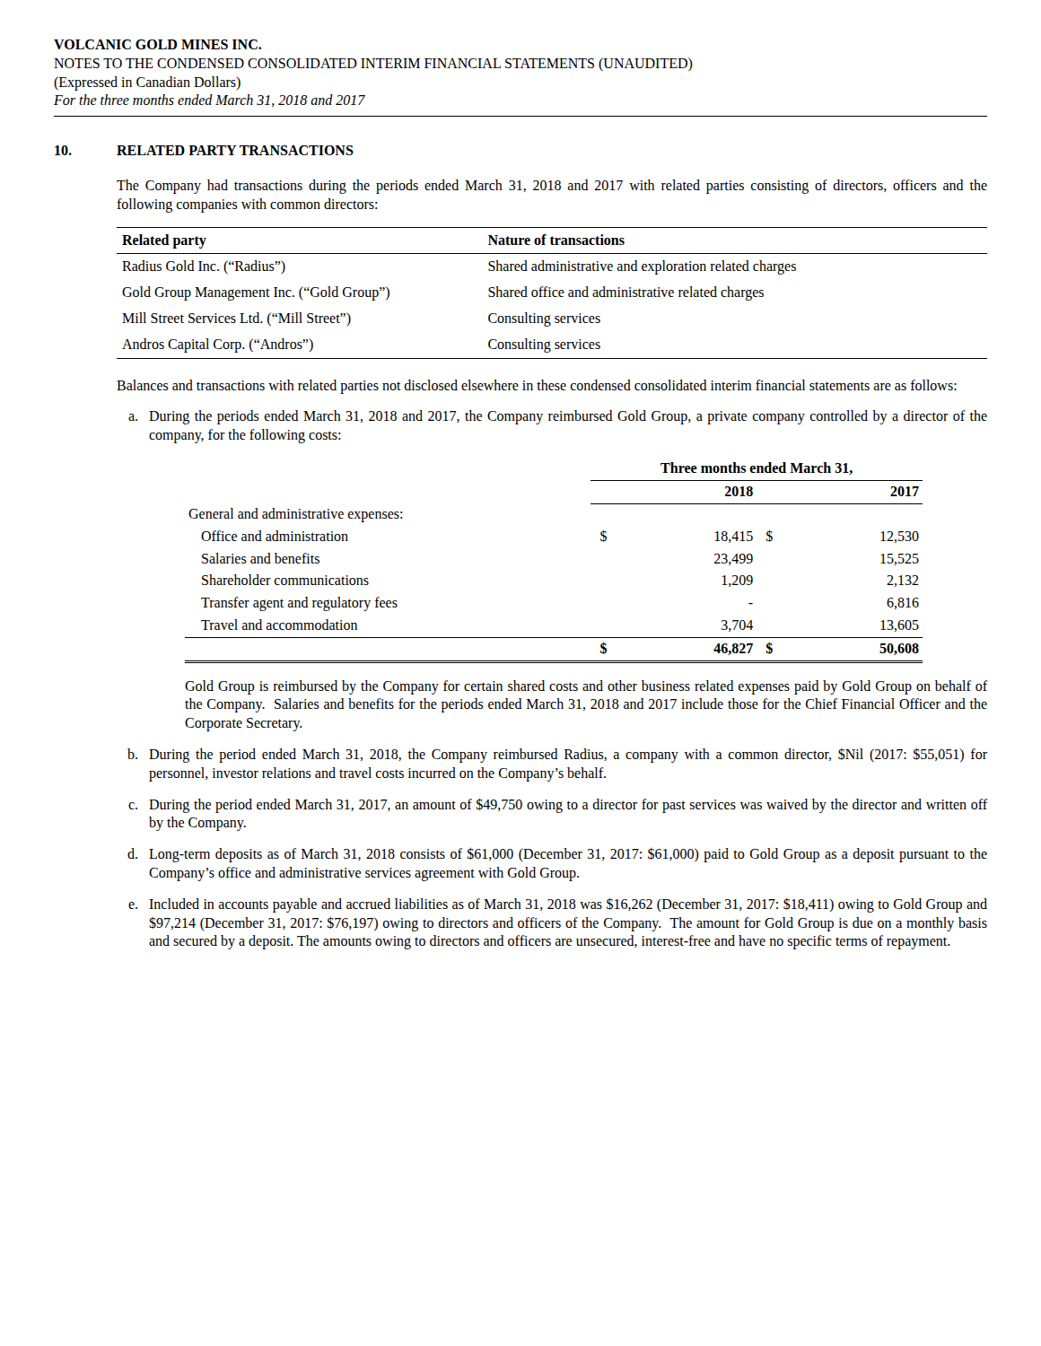VOLCANIC GOLD MINES INC.
NOTES TO THE CONDENSED CONSOLIDATED INTERIM FINANCIAL STATEMENTS (UNAUDITED)
(Expressed in Canadian Dollars)
For the three months ended March 31, 2018 and 2017
10. RELATED PARTY TRANSACTIONS
The Company had transactions during the periods ended March 31, 2018 and 2017 with related parties consisting of directors, officers and the following companies with common directors:
| Related party | Nature of transactions |
| --- | --- |
| Radius Gold Inc. (“Radius”) | Shared administrative and exploration related charges |
| Gold Group Management Inc. (“Gold Group”) | Shared office and administrative related charges |
| Mill Street Services Ltd. (“Mill Street”) | Consulting services |
| Andros Capital Corp. (“Andros”) | Consulting services |
Balances and transactions with related parties not disclosed elsewhere in these condensed consolidated interim financial statements are as follows:
During the periods ended March 31, 2018 and 2017, the Company reimbursed Gold Group, a private company controlled by a director of the company, for the following costs:
| | Three months ended March 31, |
| | 2018 | 2017 |
| General and administrative expenses: | | | | |
| Office and administration | $ | 18,415 | $ | 12,530 |
| Salaries and benefits | | 23,499 | | 15,525 |
| Shareholder communications | | 1,209 | | 2,132 |
| Transfer agent and regulatory fees | | - | | 6,816 |
| Travel and accommodation | | 3,704 | | 13,605 |
| | $ | 46,827 | $ | 50,608 |
Gold Group is reimbursed by the Company for certain shared costs and other business related expenses paid by Gold Group on behalf of the Company. Salaries and benefits for the periods ended March 31, 2018 and 2017 include those for the Chief Financial Officer and the Corporate Secretary.
During the period ended March 31, 2018, the Company reimbursed Radius, a company with a common director, $Nil (2017: $55,051) for personnel, investor relations and travel costs incurred on the Company’s behalf.
During the period ended March 31, 2017, an amount of $49,750 owing to a director for past services was waived by the director and written off by the Company.
Long-term deposits as of March 31, 2018 consists of $61,000 (December 31, 2017: $61,000) paid to Gold Group as a deposit pursuant to the Company’s office and administrative services agreement with Gold Group.
Included in accounts payable and accrued liabilities as of March 31, 2018 was $16,262 (December 31, 2017: $18,411) owing to Gold Group and $97,214 (December 31, 2017: $76,197) owing to directors and officers of the Company. The amount for Gold Group is due on a monthly basis and secured by a deposit. The amounts owing to directors and officers are unsecured, interest-free and have no specific terms of repayment.